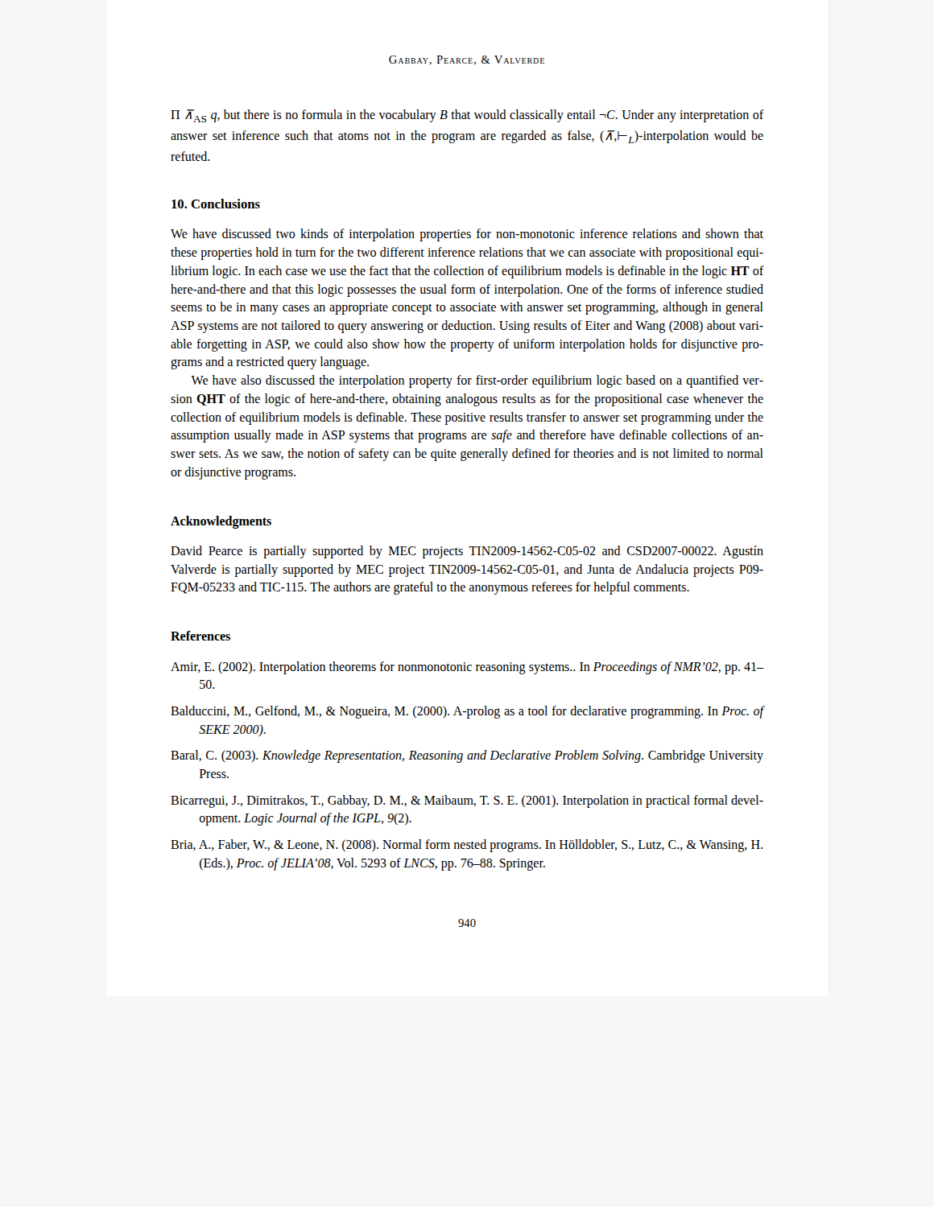Gabbay, Pearce, & Valverde
Π ⊼AS q, but there is no formula in the vocabulary B that would classically entail ¬C. Under any interpretation of answer set inference such that atoms not in the program are regarded as false, (⊼,⊢L)-interpolation would be refuted.
10. Conclusions
We have discussed two kinds of interpolation properties for non-monotonic inference relations and shown that these properties hold in turn for the two different inference relations that we can associate with propositional equilibrium logic. In each case we use the fact that the collection of equilibrium models is definable in the logic HT of here-and-there and that this logic possesses the usual form of interpolation. One of the forms of inference studied seems to be in many cases an appropriate concept to associate with answer set programming, although in general ASP systems are not tailored to query answering or deduction. Using results of Eiter and Wang (2008) about variable forgetting in ASP, we could also show how the property of uniform interpolation holds for disjunctive programs and a restricted query language.
We have also discussed the interpolation property for first-order equilibrium logic based on a quantified version QHT of the logic of here-and-there, obtaining analogous results as for the propositional case whenever the collection of equilibrium models is definable. These positive results transfer to answer set programming under the assumption usually made in ASP systems that programs are safe and therefore have definable collections of answer sets. As we saw, the notion of safety can be quite generally defined for theories and is not limited to normal or disjunctive programs.
Acknowledgments
David Pearce is partially supported by MEC projects TIN2009-14562-C05-02 and CSD2007-00022. Agustín Valverde is partially supported by MEC project TIN2009-14562-C05-01, and Junta de Andalucia projects P09-FQM-05233 and TIC-115. The authors are grateful to the anonymous referees for helpful comments.
References
Amir, E. (2002). Interpolation theorems for nonmonotonic reasoning systems.. In Proceedings of NMR’02, pp. 41–50.
Balduccini, M., Gelfond, M., & Nogueira, M. (2000). A-prolog as a tool for declarative programming. In Proc. of SEKE 2000).
Baral, C. (2003). Knowledge Representation, Reasoning and Declarative Problem Solving. Cambridge University Press.
Bicarregui, J., Dimitrakos, T., Gabbay, D. M., & Maibaum, T. S. E. (2001). Interpolation in practical formal development. Logic Journal of the IGPL, 9(2).
Bria, A., Faber, W., & Leone, N. (2008). Normal form nested programs. In Hölldobler, S., Lutz, C., & Wansing, H. (Eds.), Proc. of JELIA’08, Vol. 5293 of LNCS, pp. 76–88. Springer.
940